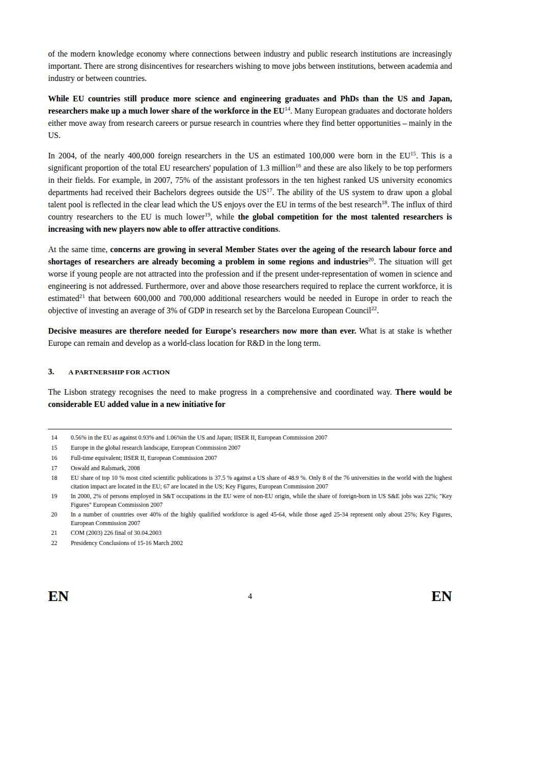of the modern knowledge economy where connections between industry and public research institutions are increasingly important. There are strong disincentives for researchers wishing to move jobs between institutions, between academia and industry or between countries.
While EU countries still produce more science and engineering graduates and PhDs than the US and Japan, researchers make up a much lower share of the workforce in the EU14. Many European graduates and doctorate holders either move away from research careers or pursue research in countries where they find better opportunities – mainly in the US.
In 2004, of the nearly 400,000 foreign researchers in the US an estimated 100,000 were born in the EU15. This is a significant proportion of the total EU researchers' population of 1.3 million16 and these are also likely to be top performers in their fields. For example, in 2007, 75% of the assistant professors in the ten highest ranked US university economics departments had received their Bachelors degrees outside the US17. The ability of the US system to draw upon a global talent pool is reflected in the clear lead which the US enjoys over the EU in terms of the best research18. The influx of third country researchers to the EU is much lower19, while the global competition for the most talented researchers is increasing with new players now able to offer attractive conditions.
At the same time, concerns are growing in several Member States over the ageing of the research labour force and shortages of researchers are already becoming a problem in some regions and industries20. The situation will get worse if young people are not attracted into the profession and if the present under-representation of women in science and engineering is not addressed. Furthermore, over and above those researchers required to replace the current workforce, it is estimated21 that between 600,000 and 700,000 additional researchers would be needed in Europe in order to reach the objective of investing an average of 3% of GDP in research set by the Barcelona European Council22.
Decisive measures are therefore needed for Europe's researchers now more than ever. What is at stake is whether Europe can remain and develop as a world-class location for R&D in the long term.
3. A partnership for action
The Lisbon strategy recognises the need to make progress in a comprehensive and coordinated way. There would be considerable EU added value in a new initiative for
| 14 | 0.56% in the EU as against 0.93% and 1.06%in the US and Japan; IISER II, European Commission 2007 |
| 15 | Europe in the global research landscape, European Commission 2007 |
| 16 | Full-time equivalent; IISER II, European Commission 2007 |
| 17 | Oswald and Ralsmark, 2008 |
| 18 | EU share of top 10 % most cited scientific publications is 37.5 % against a US share of 48.9 %. Only 8 of the 76 universities in the world with the highest citation impact are located in the EU; 67 are located in the US; Key Figures, European Commission 2007 |
| 19 | In 2000, 2% of persons employed in S&T occupations in the EU were of non-EU origin, while the share of foreign-born in US S&E jobs was 22%; "Key Figures" European Commission 2007 |
| 20 | In a number of countries over 40% of the highly qualified workforce is aged 45-64, while those aged 25-34 represent only about 25%; Key Figures, European Commission 2007 |
| 21 | COM (2003) 226 final of 30.04.2003 |
| 22 | Presidency Conclusions of 15-16 March 2002 |
EN 4 EN